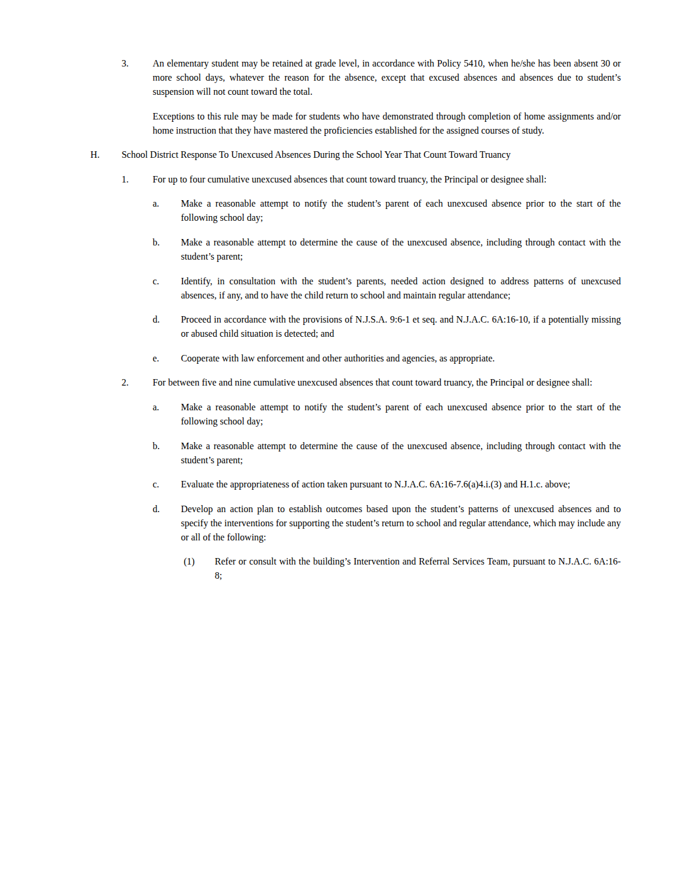3. An elementary student may be retained at grade level, in accordance with Policy 5410, when he/she has been absent 30 or more school days, whatever the reason for the absence, except that excused absences and absences due to student’s suspension will not count toward the total.
Exceptions to this rule may be made for students who have demonstrated through completion of home assignments and/or home instruction that they have mastered the proficiencies established for the assigned courses of study.
H. School District Response To Unexcused Absences During the School Year That Count Toward Truancy
1. For up to four cumulative unexcused absences that count toward truancy, the Principal or designee shall:
a. Make a reasonable attempt to notify the student’s parent of each unexcused absence prior to the start of the following school day;
b. Make a reasonable attempt to determine the cause of the unexcused absence, including through contact with the student’s parent;
c. Identify, in consultation with the student’s parents, needed action designed to address patterns of unexcused absences, if any, and to have the child return to school and maintain regular attendance;
d. Proceed in accordance with the provisions of N.J.S.A. 9:6-1 et seq. and N.J.A.C. 6A:16-10, if a potentially missing or abused child situation is detected; and
e. Cooperate with law enforcement and other authorities and agencies, as appropriate.
2. For between five and nine cumulative unexcused absences that count toward truancy, the Principal or designee shall:
a. Make a reasonable attempt to notify the student’s parent of each unexcused absence prior to the start of the following school day;
b. Make a reasonable attempt to determine the cause of the unexcused absence, including through contact with the student’s parent;
c. Evaluate the appropriateness of action taken pursuant to N.J.A.C. 6A:16-7.6(a)4.i.(3) and H.1.c. above;
d. Develop an action plan to establish outcomes based upon the student’s patterns of unexcused absences and to specify the interventions for supporting the student’s return to school and regular attendance, which may include any or all of the following:
(1) Refer or consult with the building’s Intervention and Referral Services Team, pursuant to N.J.A.C. 6A:16-8;